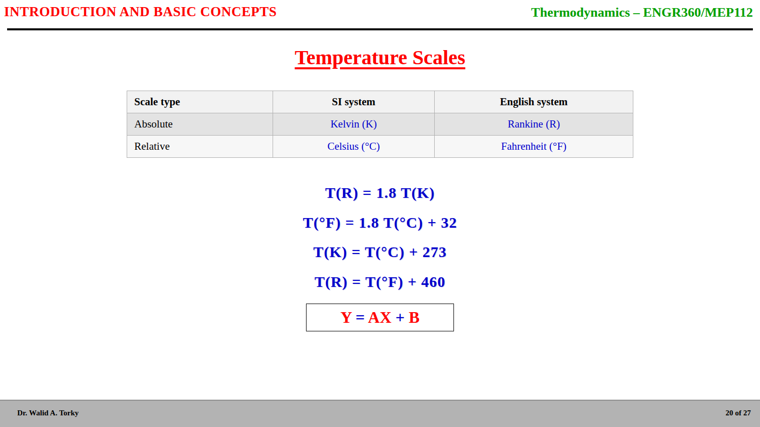INTRODUCTION AND BASIC CONCEPTS
Thermodynamics – ENGR360/MEP112
Temperature Scales
| Scale type | SI system | English system |
| --- | --- | --- |
| Absolute | Kelvin (K) | Rankine (R) |
| Relative | Celsius (°C) | Fahrenheit (°F) |
T(R) = 1.8 T(K)
T(°F) = 1.8 T(°C) + 32
T(K) = T(°C) + 273
T(R) = T(°F) + 460
Y = AX + B
Dr. Walid A. Torky
20 of 27